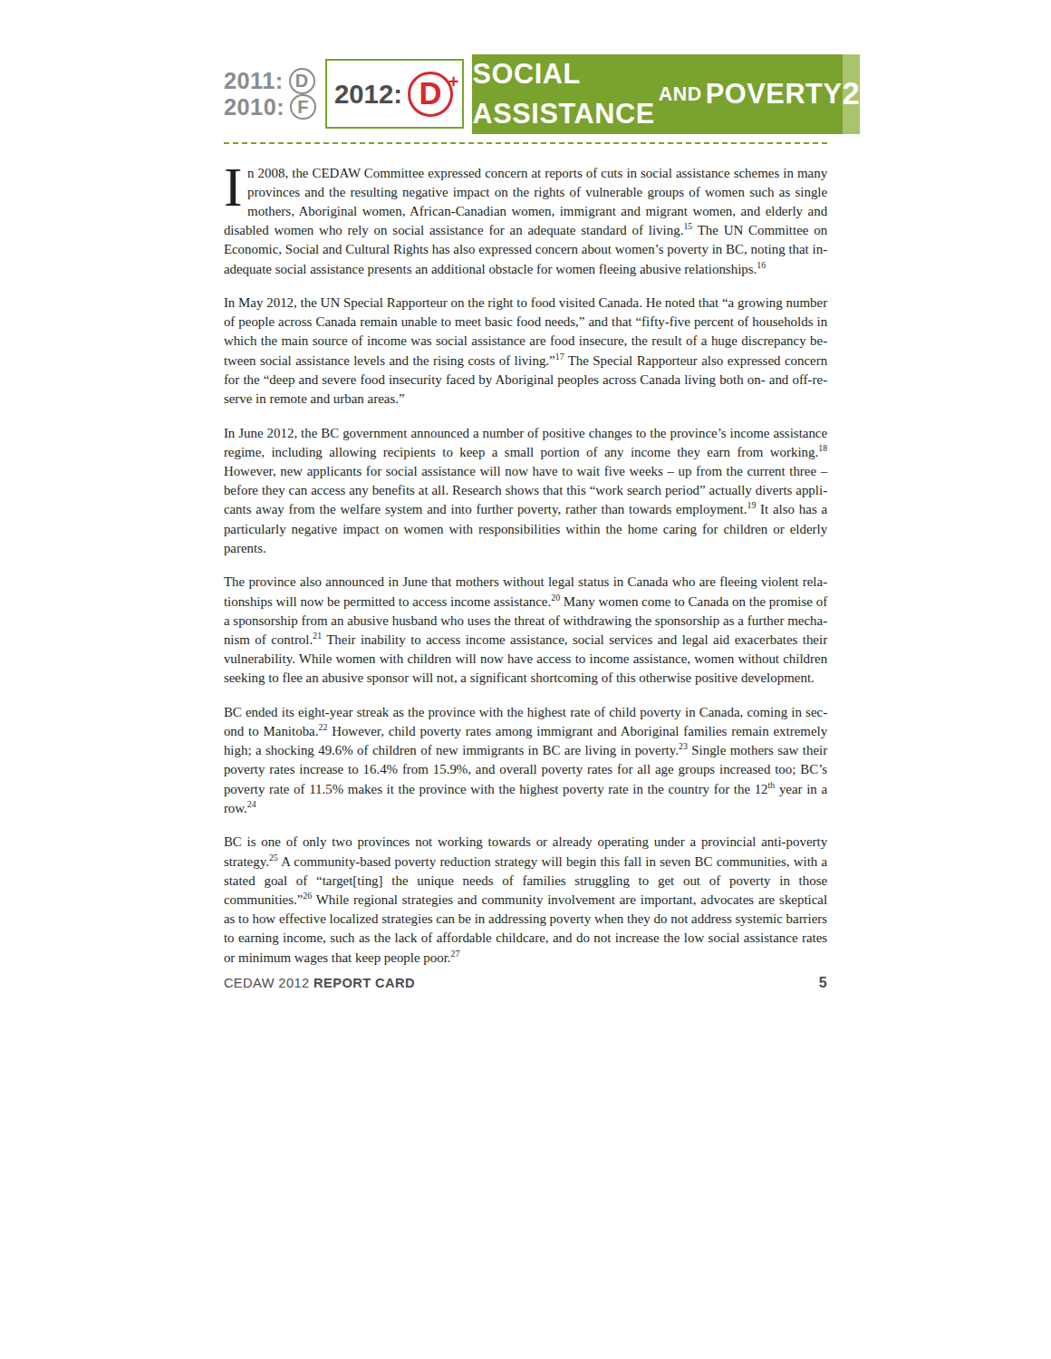2011: D
2010: F
2012: D+
SOCIAL ASSISTANCE AND POVERTY
2
In 2008, the CEDAW Committee expressed concern at reports of cuts in social assistance schemes in many provinces and the resulting negative impact on the rights of vulnerable groups of women such as single mothers, Aboriginal women, African-Canadian women, immigrant and migrant women, and elderly and disabled women who rely on social assistance for an adequate standard of living.15 The UN Committee on Economic, Social and Cultural Rights has also expressed concern about women’s poverty in BC, noting that inadequate social assistance presents an additional obstacle for women fleeing abusive relationships.16
In May 2012, the UN Special Rapporteur on the right to food visited Canada. He noted that “a growing number of people across Canada remain unable to meet basic food needs,” and that “fifty-five percent of households in which the main source of income was social assistance are food insecure, the result of a huge discrepancy between social assistance levels and the rising costs of living.”17 The Special Rapporteur also expressed concern for the “deep and severe food insecurity faced by Aboriginal peoples across Canada living both on- and off-reserve in remote and urban areas.”
In June 2012, the BC government announced a number of positive changes to the province’s income assistance regime, including allowing recipients to keep a small portion of any income they earn from working.18 However, new applicants for social assistance will now have to wait five weeks – up from the current three – before they can access any benefits at all. Research shows that this “work search period” actually diverts applicants away from the welfare system and into further poverty, rather than towards employment.19 It also has a particularly negative impact on women with responsibilities within the home caring for children or elderly parents.
The province also announced in June that mothers without legal status in Canada who are fleeing violent relationships will now be permitted to access income assistance.20 Many women come to Canada on the promise of a sponsorship from an abusive husband who uses the threat of withdrawing the sponsorship as a further mechanism of control.21 Their inability to access income assistance, social services and legal aid exacerbates their vulnerability. While women with children will now have access to income assistance, women without children seeking to flee an abusive sponsor will not, a significant shortcoming of this otherwise positive development.
BC ended its eight-year streak as the province with the highest rate of child poverty in Canada, coming in second to Manitoba.22 However, child poverty rates among immigrant and Aboriginal families remain extremely high; a shocking 49.6% of children of new immigrants in BC are living in poverty.23 Single mothers saw their poverty rates increase to 16.4% from 15.9%, and overall poverty rates for all age groups increased too; BC’s poverty rate of 11.5% makes it the province with the highest poverty rate in the country for the 12th year in a row.24
BC is one of only two provinces not working towards or already operating under a provincial anti-poverty strategy.25 A community-based poverty reduction strategy will begin this fall in seven BC communities, with a stated goal of “target[ting] the unique needs of families struggling to get out of poverty in those communities.”26 While regional strategies and community involvement are important, advocates are skeptical as to how effective localized strategies can be in addressing poverty when they do not address systemic barriers to earning income, such as the lack of affordable childcare, and do not increase the low social assistance rates or minimum wages that keep people poor.27
CEDAW 2012 REPORT CARD
5